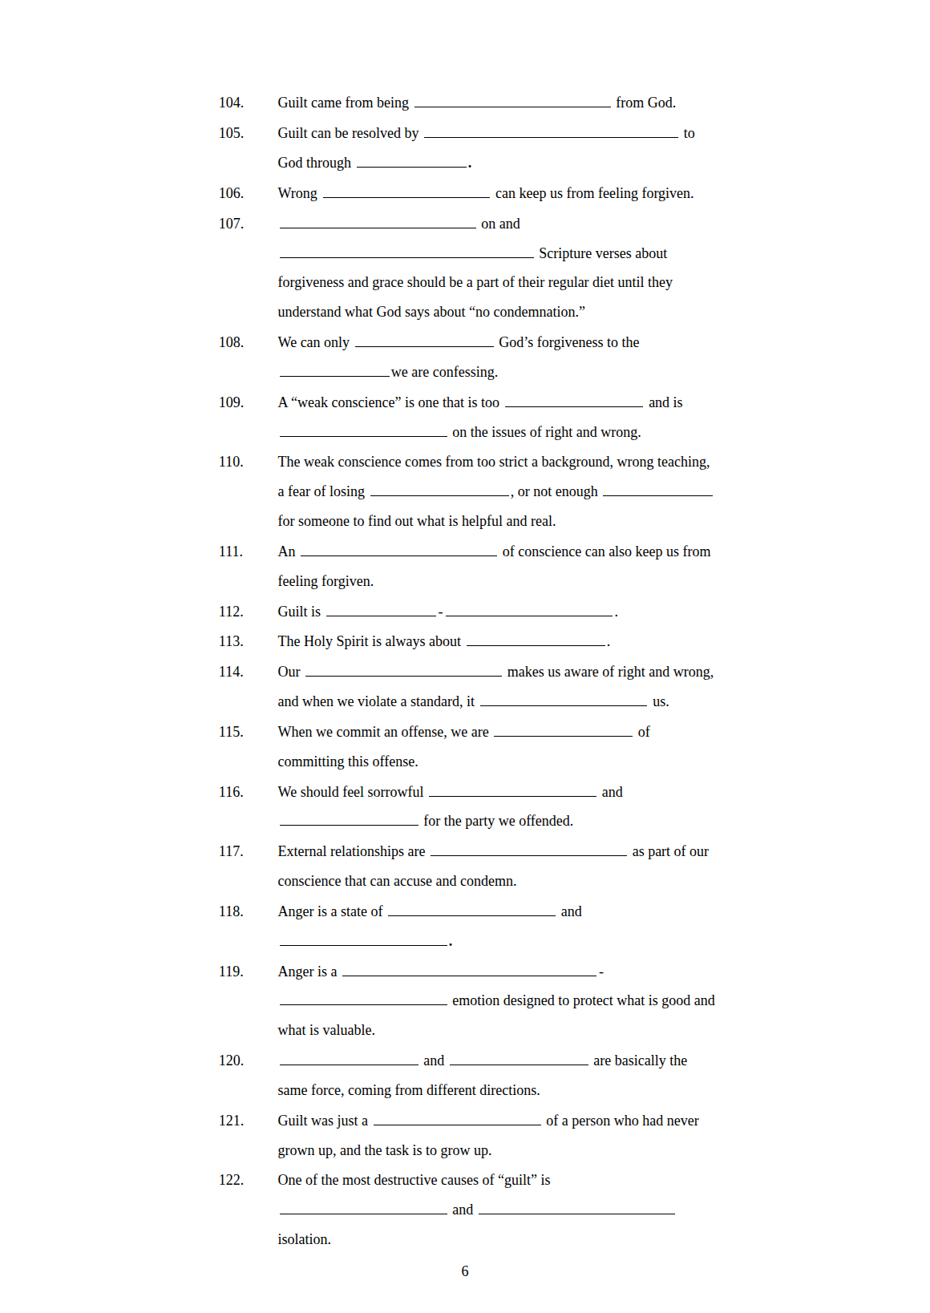104. Guilt came from being from God.
105. Guilt can be resolved by to God through .
106. Wrong can keep us from feeling forgiven.
107. on and Scripture verses about forgiveness and grace should be a part of their regular diet until they understand what God says about “no condemnation.”
108. We can only God’s forgiveness to the we are confessing.
109. A “weak conscience” is one that is too and is on the issues of right and wrong.
110. The weak conscience comes from too strict a background, wrong teaching, a fear of losing , or not enough for someone to find out what is helpful and real.
111. An of conscience can also keep us from feeling forgiven.
112. Guilt is - .
113. The Holy Spirit is always about .
114. Our makes us aware of right and wrong, and when we violate a standard, it us.
115. When we commit an offense, we are of committing this offense.
116. We should feel sorrowful and for the party we offended.
117. External relationships are as part of our conscience that can accuse and condemn.
118. Anger is a state of and .
119. Anger is a - emotion designed to protect what is good and what is valuable.
120. and are basically the same force, coming from different directions.
121. Guilt was just a of a person who had never grown up, and the task is to grow up.
122. One of the most destructive causes of “guilt” is and isolation.
6